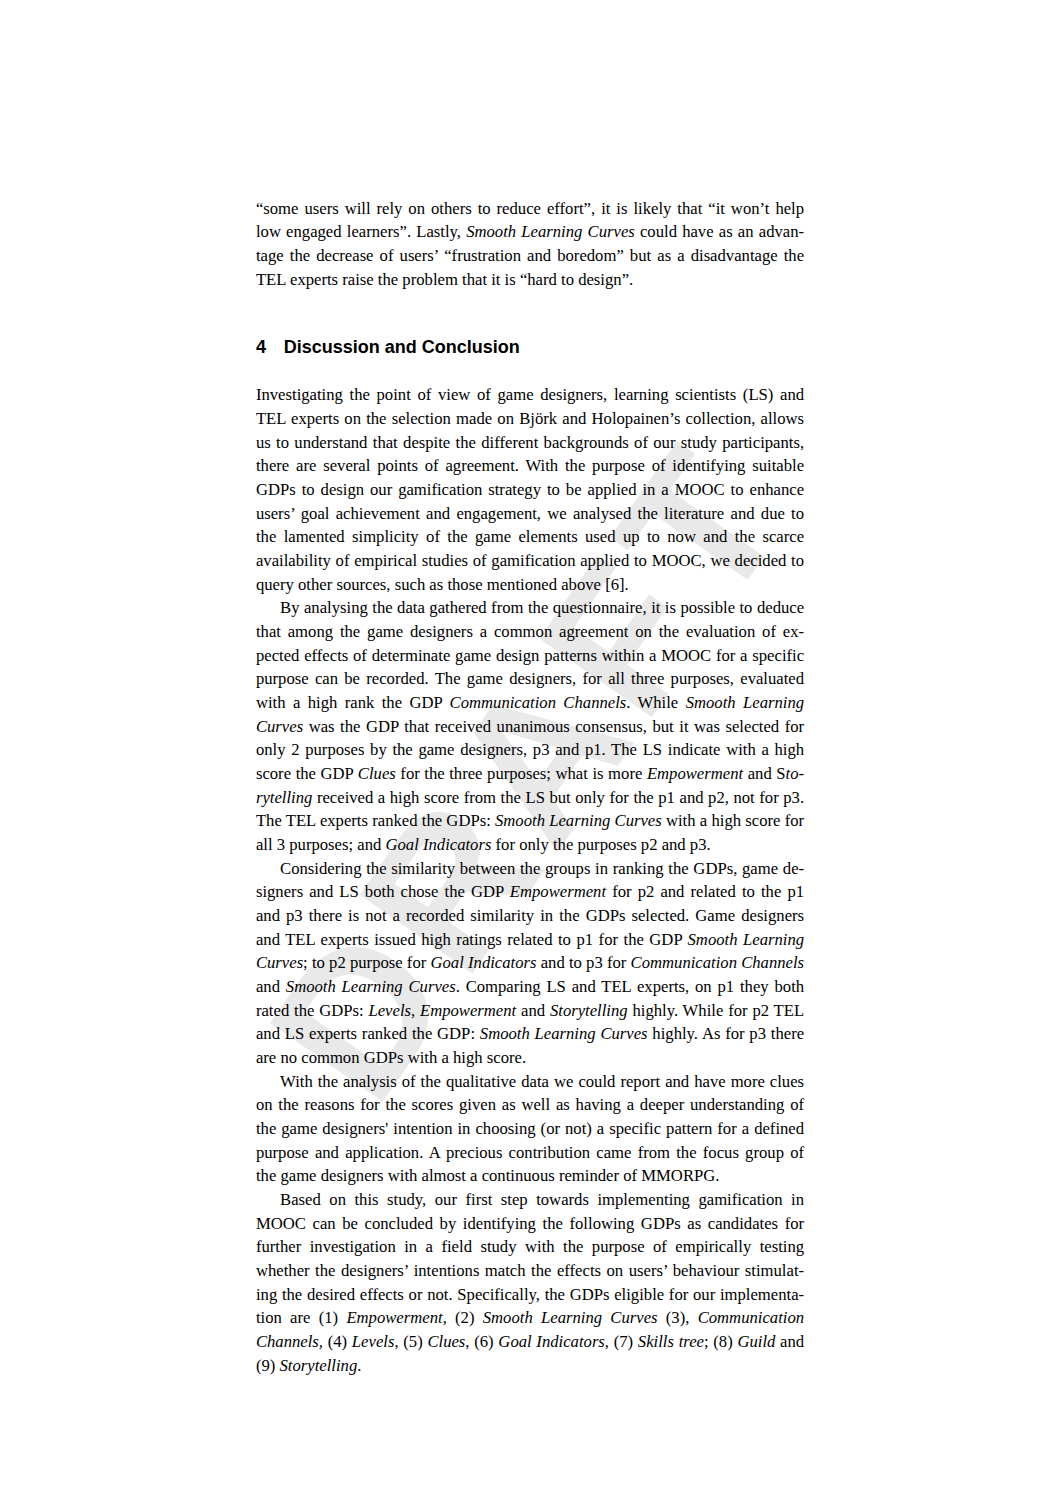DRAFT
“some users will rely on others to reduce effort”, it is likely that “it won’t help low engaged learners”. Lastly, Smooth Learning Curves could have as an advantage the decrease of users’ “frustration and boredom” but as a disadvantage the TEL experts raise the problem that it is “hard to design”.
4 Discussion and Conclusion
Investigating the point of view of game designers, learning scientists (LS) and TEL experts on the selection made on Björk and Holopainen’s collection, allows us to understand that despite the different backgrounds of our study participants, there are several points of agreement. With the purpose of identifying suitable GDPs to design our gamification strategy to be applied in a MOOC to enhance users’ goal achievement and engagement, we analysed the literature and due to the lamented simplicity of the game elements used up to now and the scarce availability of empirical studies of gamification applied to MOOC, we decided to query other sources, such as those mentioned above [6].
By analysing the data gathered from the questionnaire, it is possible to deduce that among the game designers a common agreement on the evaluation of expected effects of determinate game design patterns within a MOOC for a specific purpose can be recorded. The game designers, for all three purposes, evaluated with a high rank the GDP Communication Channels. While Smooth Learning Curves was the GDP that received unanimous consensus, but it was selected for only 2 purposes by the game designers, p3 and p1. The LS indicate with a high score the GDP Clues for the three purposes; what is more Empowerment and Storytelling received a high score from the LS but only for the p1 and p2, not for p3. The TEL experts ranked the GDPs: Smooth Learning Curves with a high score for all 3 purposes; and Goal Indicators for only the purposes p2 and p3.
Considering the similarity between the groups in ranking the GDPs, game designers and LS both chose the GDP Empowerment for p2 and related to the p1 and p3 there is not a recorded similarity in the GDPs selected. Game designers and TEL experts issued high ratings related to p1 for the GDP Smooth Learning Curves; to p2 purpose for Goal Indicators and to p3 for Communication Channels and Smooth Learning Curves. Comparing LS and TEL experts, on p1 they both rated the GDPs: Levels, Empowerment and Storytelling highly. While for p2 TEL and LS experts ranked the GDP: Smooth Learning Curves highly. As for p3 there are no common GDPs with a high score.
With the analysis of the qualitative data we could report and have more clues on the reasons for the scores given as well as having a deeper understanding of the game designers' intention in choosing (or not) a specific pattern for a defined purpose and application. A precious contribution came from the focus group of the game designers with almost a continuous reminder of MMORPG.
Based on this study, our first step towards implementing gamification in MOOC can be concluded by identifying the following GDPs as candidates for further investigation in a field study with the purpose of empirically testing whether the designers’ intentions match the effects on users’ behaviour stimulating the desired effects or not. Specifically, the GDPs eligible for our implementation are (1) Empowerment, (2) Smooth Learning Curves (3), Communication Channels, (4) Levels, (5) Clues, (6) Goal Indicators, (7) Skills tree; (8) Guild and (9) Storytelling.